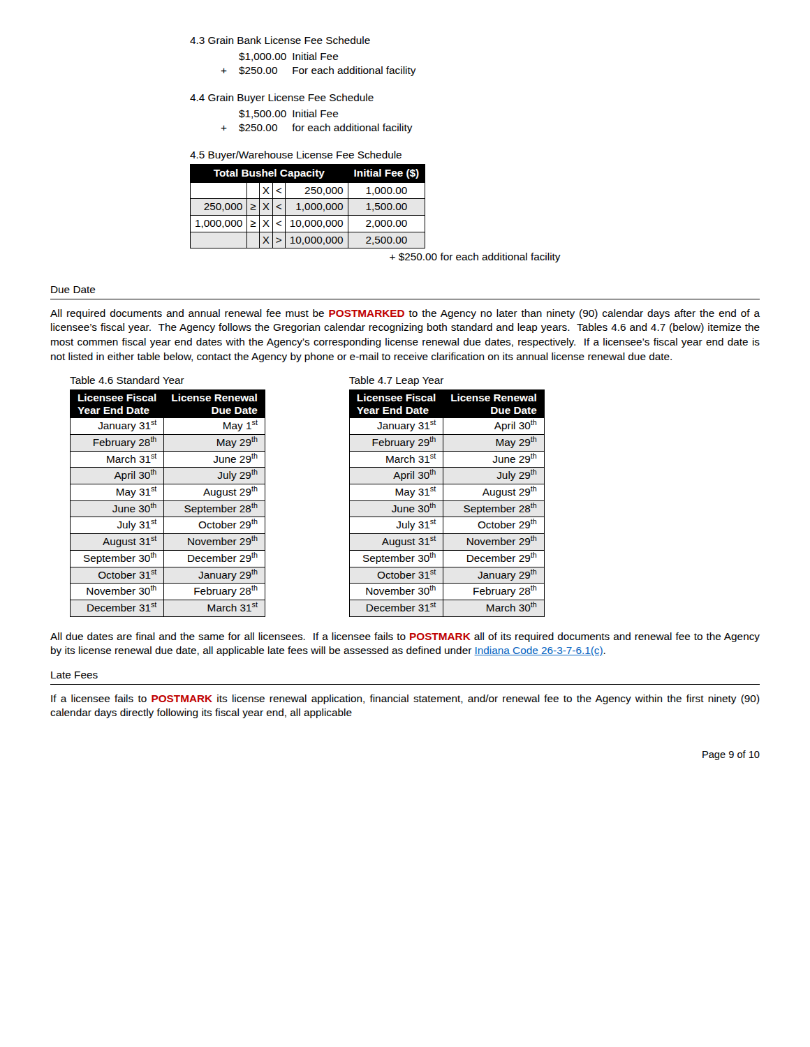4.3 Grain Bank License Fee Schedule
| | $1,000.00 | Initial Fee |
| + | $250.00 | For each additional facility |
4.4 Grain Buyer License Fee Schedule
| | $1,500.00 | Initial Fee |
| + | $250.00 | for each additional facility |
4.5 Buyer/Warehouse License Fee Schedule
| Total Bushel Capacity | Initial Fee ($) |
| --- | --- |
| | | X | < | 250,000 | 1,000.00 |
| 250,000 | ≥ | X | < | 1,000,000 | 1,500.00 |
| 1,000,000 | ≥ | X | < | 10,000,000 | 2,000.00 |
| | | X | > | 10,000,000 | 2,500.00 |
+ $250.00 for each additional facility
Due Date
All required documents and annual renewal fee must be POSTMARKED to the Agency no later than ninety (90) calendar days after the end of a licensee’s fiscal year. The Agency follows the Gregorian calendar recognizing both standard and leap years. Tables 4.6 and 4.7 (below) itemize the most commen fiscal year end dates with the Agency’s corresponding license renewal due dates, respectively. If a licensee’s fiscal year end date is not listed in either table below, contact the Agency by phone or e-mail to receive clarification on its annual license renewal due date.
Table 4.6 Standard Year
| Licensee Fiscal Year End Date | License Renewal Due Date |
| --- | --- |
| January 31 st | May 1 st |
| February 28 th | May 29 th |
| March 31 st | June 29 th |
| April 30 th | July 29 th |
| May 31 st | August 29 th |
| June 30 th | September 28 th |
| July 31 st | October 29 th |
| August 31 st | November 29 th |
| September 30 th | December 29 th |
| October 31 st | January 29 th |
| November 30 th | February 28 th |
| December 31 st | March 31 st |
Table 4.7 Leap Year
| Licensee Fiscal Year End Date | License Renewal Due Date |
| --- | --- |
| January 31 st | April 30 th |
| February 29 th | May 29 th |
| March 31 st | June 29 th |
| April 30 th | July 29 th |
| May 31 st | August 29 th |
| June 30 th | September 28 th |
| July 31 st | October 29 th |
| August 31 st | November 29 th |
| September 30 th | December 29 th |
| October 31 st | January 29 th |
| November 30 th | February 28 th |
| December 31 st | March 30 th |
All due dates are final and the same for all licensees. If a licensee fails to POSTMARK all of its required documents and renewal fee to the Agency by its license renewal due date, all applicable late fees will be assessed as defined under Indiana Code 26-3-7-6.1(c).
Late Fees
If a licensee fails to POSTMARK its license renewal application, financial statement, and/or renewal fee to the Agency within the first ninety (90) calendar days directly following its fiscal year end, all applicable
Page 9 of 10